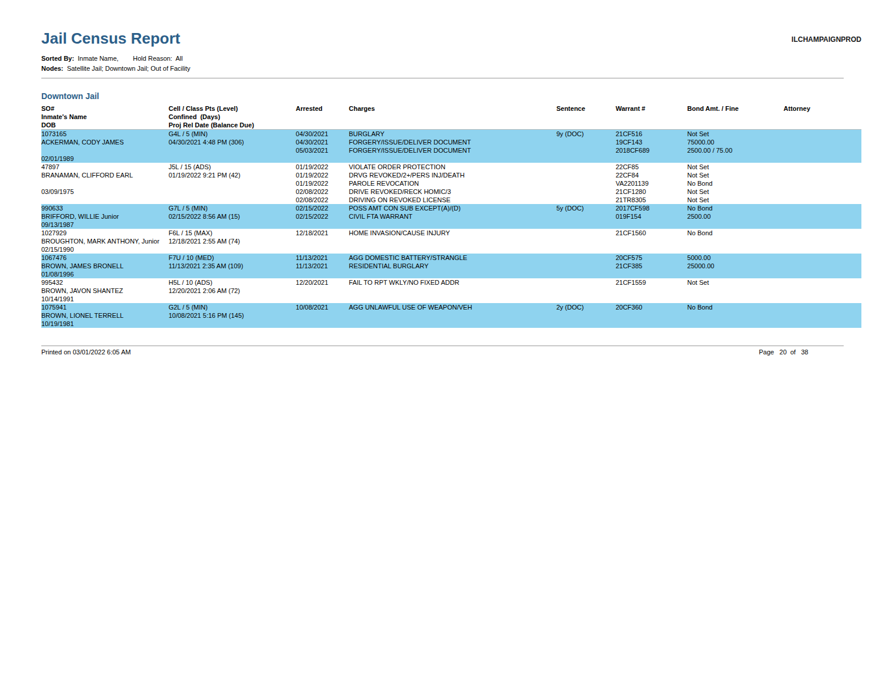ILCHAMPAIGNPROD
Jail Census Report
Sorted By: Inmate Name, Hold Reason: All
Nodes: Satellite Jail; Downtown Jail; Out of Facility
Downtown Jail
| SO# | Cell / Class Pts (Level) | Arrested | Charges | Sentence | Warrant # | Bond Amt. / Fine | Attorney |
| --- | --- | --- | --- | --- | --- | --- | --- |
| Inmate's Name | Confined (Days) | | | | | | |
| DOB | Proj Rel Date (Balance Due) | | | | | | |
| 1073165 | G4L / 5 (MIN) | 04/30/2021 | BURGLARY | 9y (DOC) | 21CF516 | Not Set | |
| ACKERMAN, CODY JAMES | 04/30/2021 4:48 PM (306) | 04/30/2021 | FORGERY/ISSUE/DELIVER DOCUMENT | | 19CF143 | 75000.00 | |
| | | 05/03/2021 | FORGERY/ISSUE/DELIVER DOCUMENT | | 2018CF689 | 2500.00 / 75.00 | |
| 02/01/1989 | | | | | | | |
| 47897 | J5L / 15 (ADS) | 01/19/2022 | VIOLATE ORDER PROTECTION | | 22CF85 | Not Set | |
| BRANAMAN, CLIFFORD EARL | 01/19/2022 9:21 PM (42) | 01/19/2022 | DRVG REVOKED/2+/PERS INJ/DEATH | | 22CF84 | Not Set | |
| | | 01/19/2022 | PAROLE REVOCATION | | VA2201139 | No Bond | |
| 03/09/1975 | | 02/08/2022 | DRIVE REVOKED/RECK HOMIC/3 | | 21CF1280 | Not Set | |
| | | 02/08/2022 | DRIVING ON REVOKED LICENSE | | 21TR8305 | Not Set | |
| 990633 | G7L / 5 (MIN) | 02/15/2022 | POSS AMT CON SUB EXCEPT(A)/(D) | 5y (DOC) | 2017CF598 | No Bond | |
| BRIFFORD, WILLIE Junior | 02/15/2022 8:56 AM (15) | 02/15/2022 | CIVIL FTA WARRANT | | 019F154 | 2500.00 | |
| 09/13/1987 | | | | | | | |
| 1027929 | F6L / 15 (MAX) | 12/18/2021 | HOME INVASION/CAUSE INJURY | | 21CF1560 | No Bond | |
| BROUGHTON, MARK ANTHONY, Junior | 12/18/2021 2:55 AM (74) | | | | | | |
| 02/15/1990 | | | | | | | |
| 1067476 | F7U / 10 (MED) | 11/13/2021 | AGG DOMESTIC BATTERY/STRANGLE | | 20CF575 | 5000.00 | |
| BROWN, JAMES BRONELL | 11/13/2021 2:35 AM (109) | 11/13/2021 | RESIDENTIAL BURGLARY | | 21CF385 | 25000.00 | |
| 01/08/1996 | | | | | | | |
| 995432 | H5L / 10 (ADS) | 12/20/2021 | FAIL TO RPT WKLY/NO FIXED ADDR | | 21CF1559 | Not Set | |
| BROWN, JAVON SHANTEZ | 12/20/2021 2:06 AM (72) | | | | | | |
| 10/14/1991 | | | | | | | |
| 1075941 | G2L / 5 (MIN) | 10/08/2021 | AGG UNLAWFUL USE OF WEAPON/VEH | 2y (DOC) | 20CF360 | No Bond | |
| BROWN, LIONEL TERRELL | 10/08/2021 5:16 PM (145) | | | | | | |
| 10/19/1981 | | | | | | | |
Printed on 03/01/2022 6:05 AM
Page 20 of 38